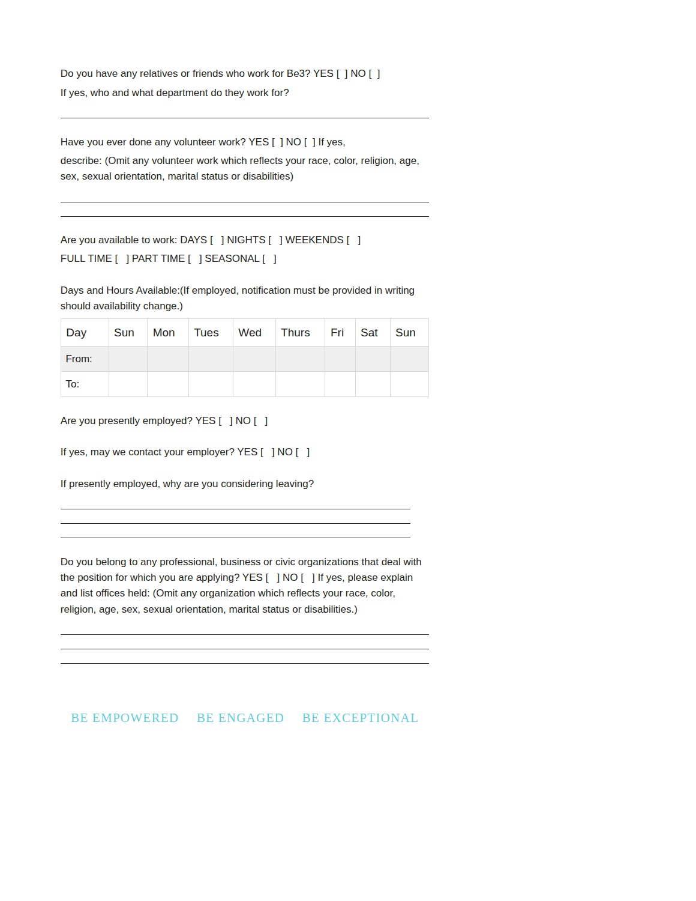Do you have any relatives or friends who work for Be3? YES [ ] NO [ ]
If yes, who and what department do they work for?
Have you ever done any volunteer work? YES [ ] NO [ ] If yes,
describe: (Omit any volunteer work which reflects your race, color, religion, age, sex, sexual orientation, marital status or disabilities)
Are you available to work: DAYS [ ] NIGHTS [ ] WEEKENDS [ ]
FULL TIME [ ] PART TIME [ ] SEASONAL [ ]
Days and Hours Available:(If employed, notification must be provided in writing should availability change.)
| Day | Sun | Mon | Tues | Wed | Thurs | Fri | Sat | Sun |
| From: | | | | | | | | |
| To: | | | | | | | | |
Are you presently employed? YES [ ] NO [ ]
If yes, may we contact your employer? YES [ ] NO [ ]
If presently employed, why are you considering leaving?
Do you belong to any professional, business or civic organizations that deal with the position for which you are applying? YES [ ] NO [ ] If yes, please explain and list offices held: (Omit any organization which reflects your race, color, religion, age, sex, sexual orientation, marital status or disabilities.)
BE EMPOWERED BE ENGAGED BE EXCEPTIONAL